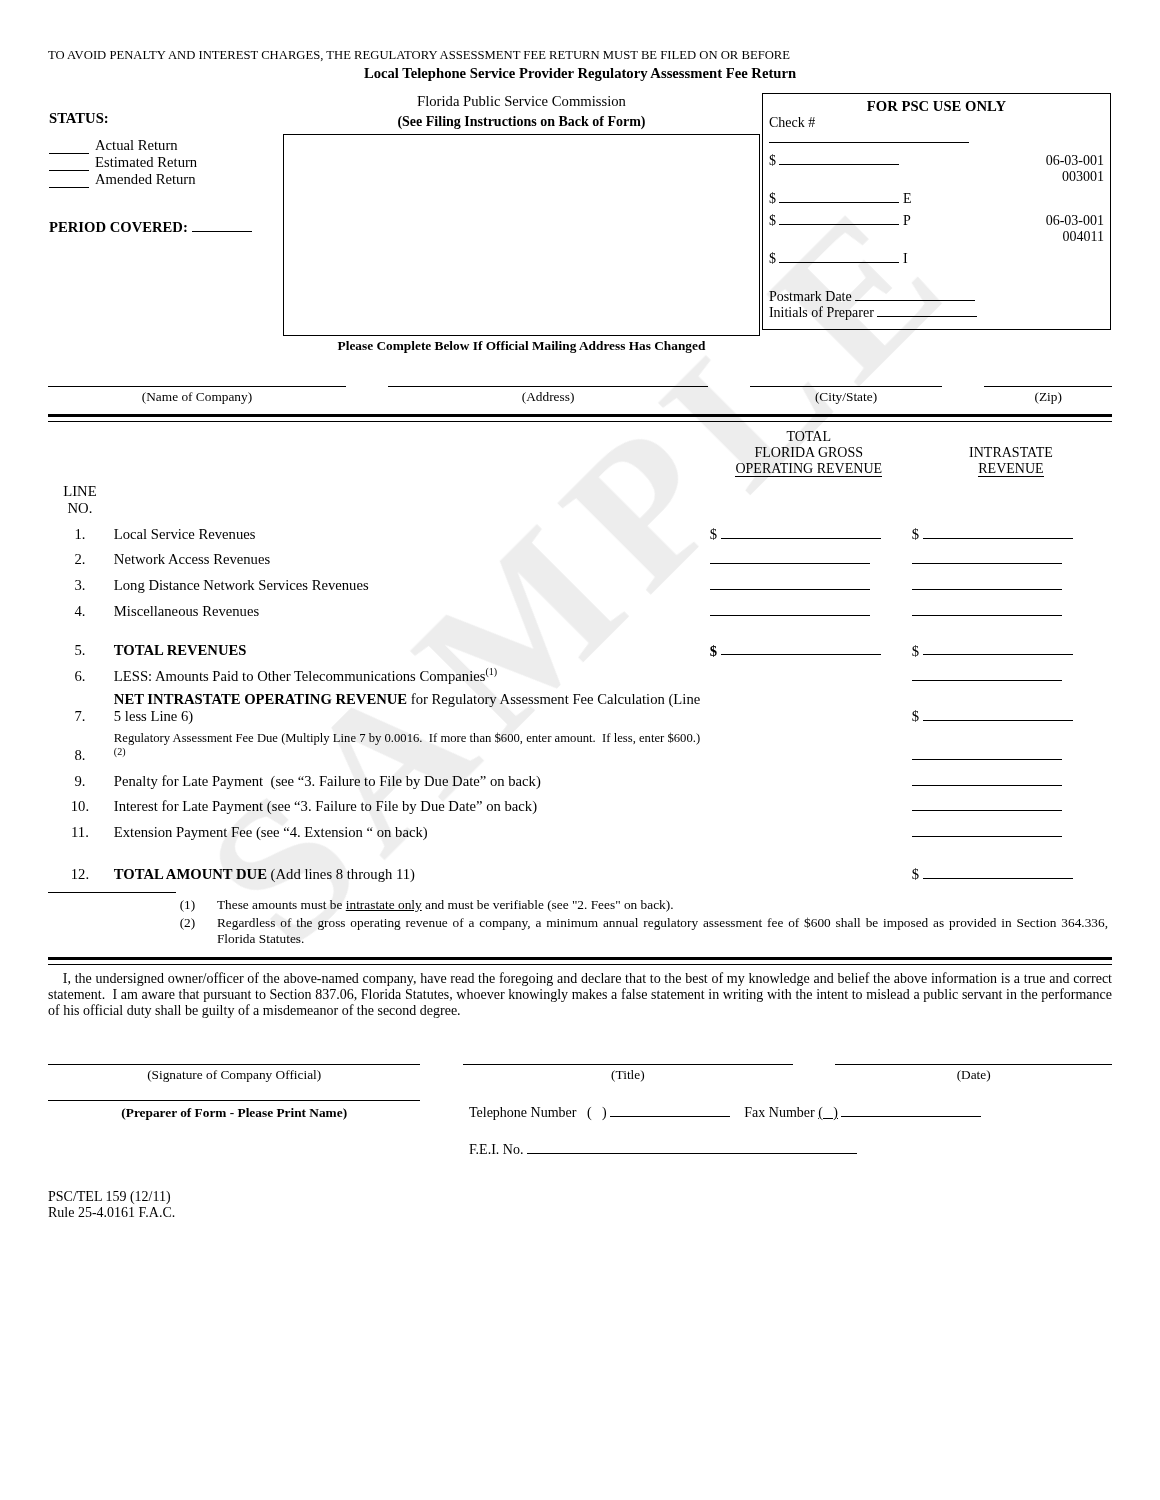SAMPLE
TO AVOID PENALTY AND INTEREST CHARGES, THE REGULATORY ASSESSMENT FEE RETURN MUST BE FILED ON OR BEFORE
Local Telephone Service Provider Regulatory Assessment Fee Return
| STATUS: Actual Return Estimated Return Amended Return PERIOD COVERED: | Florida Public Service Commission (See Filing Instructions on Back of Form) Please Complete Below If Official Mailing Address Has Changed | FOR PSC USE ONLY Check # $ 06-03-001 003001 $ E $ P 06-03-001 004011 $ I Postmark Date Initials of Preparer |
| (Name of Company) | | (Address) | | (City/State) | | (Zip) |
| | | TOTAL FLORIDA GROSS OPERATING REVENUE | INTRASTATE REVENUE |
| LINE NO. | | | |
| 1. | Local Service Revenues | $ | $ |
| 2. | Network Access Revenues | | |
| 3. | Long Distance Network Services Revenues | | |
| 4. | Miscellaneous Revenues | | |
| 5. | TOTAL REVENUES | $ | $ |
| 6. | LESS: Amounts Paid to Other Telecommunications Companies (1) | | |
| 7. | NET INTRASTATE OPERATING REVENUE for Regulatory Assessment Fee Calculation (Line 5 less Line 6) | | $ |
| 8. | Regulatory Assessment Fee Due (Multiply Line 7 by 0.0016. If more than $600, enter amount. If less, enter $600.) (2) | | |
| 9. | Penalty for Late Payment (see “3. Failure to File by Due Date” on back) | | |
| 10. | Interest for Late Payment (see “3. Failure to File by Due Date” on back) | | |
| 11. | Extension Payment Fee (see “4. Extension “ on back) | | |
| 12. | TOTAL AMOUNT DUE (Add lines 8 through 11) | | $ |
| | / (1) / These amounts must be intrastate only and must be verifiable (see "2. Fees" on back). / / (2) / Regardless of the gross operating revenue of a company, a minimum annual regulatory assessment fee of $600 shall be imposed as provided in Section 364.336, Florida Statutes. / |
I, the undersigned owner/officer of the above-named company, have read the foregoing and declare that to the best of my knowledge and belief the above information is a true and correct statement. I am aware that pursuant to Section 837.06, Florida Statutes, whoever knowingly makes a false statement in writing with the intent to mislead a public servant in the performance of his official duty shall be guilty of a misdemeanor of the second degree.
| (Signature of Company Official) | | (Title) | | (Date) |
| (Preparer of Form - Please Print Name) | | Telephone Number ( ) Fax Number ( ) |
| | | F.E.I. No. |
PSC/TEL 159 (12/11)
Rule 25-4.0161 F.A.C.